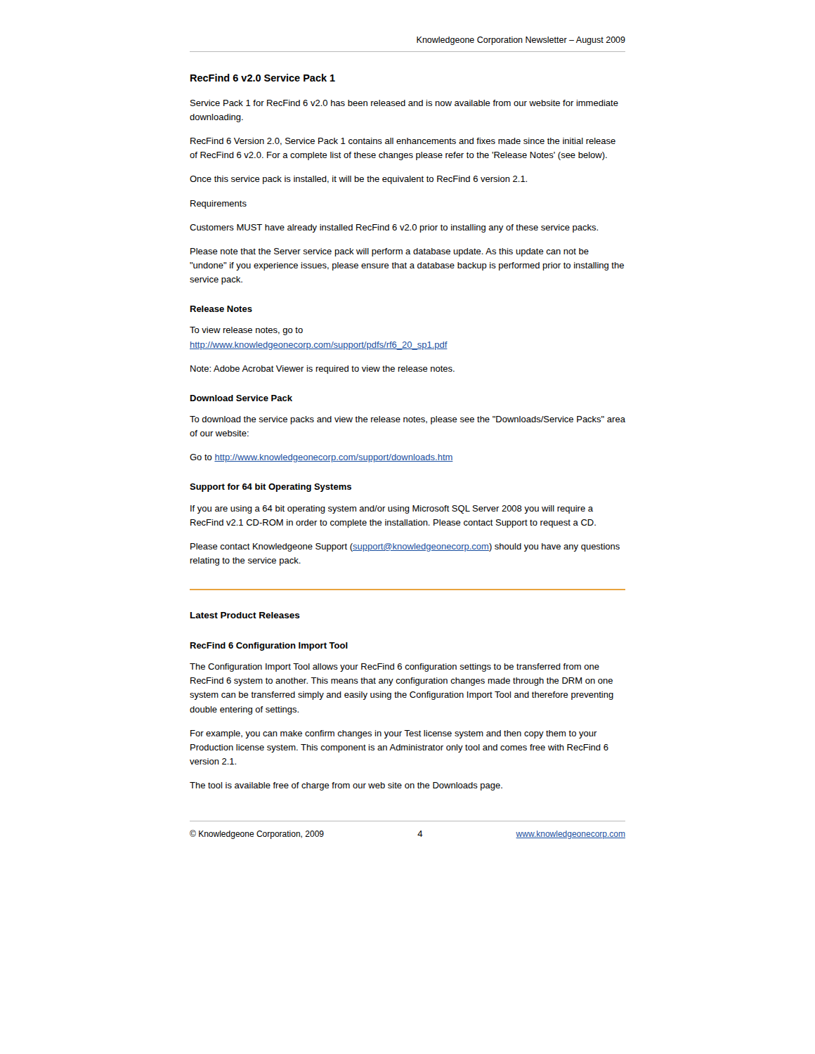Knowledgeone Corporation Newsletter – August 2009
RecFind 6 v2.0 Service Pack 1
Service Pack 1 for RecFind 6 v2.0 has been released and is now available from our website for immediate downloading.
RecFind 6 Version 2.0, Service Pack 1 contains all enhancements and fixes made since the initial release of RecFind 6 v2.0. For a complete list of these changes please refer to the 'Release Notes' (see below).
Once this service pack is installed, it will be the equivalent to RecFind 6 version 2.1.
Requirements
Customers MUST have already installed RecFind 6 v2.0 prior to installing any of these service packs.
Please note that the Server service pack will perform a database update. As this update can not be "undone" if you experience issues, please ensure that a database backup is performed prior to installing the service pack.
Release Notes
To view release notes, go to
http://www.knowledgeonecorp.com/support/pdfs/rf6_20_sp1.pdf
Note: Adobe Acrobat Viewer is required to view the release notes.
Download Service Pack
To download the service packs and view the release notes, please see the "Downloads/Service Packs" area of our website:
Go to http://www.knowledgeonecorp.com/support/downloads.htm
Support for 64 bit Operating Systems
If you are using a 64 bit operating system and/or using Microsoft SQL Server 2008 you will require a RecFind v2.1 CD-ROM in order to complete the installation. Please contact Support to request a CD.
Please contact Knowledgeone Support (support@knowledgeonecorp.com) should you have any questions relating to the service pack.
Latest Product Releases
RecFind 6 Configuration Import Tool
The Configuration Import Tool allows your RecFind 6 configuration settings to be transferred from one RecFind 6 system to another. This means that any configuration changes made through the DRM on one system can be transferred simply and easily using the Configuration Import Tool and therefore preventing double entering of settings.
For example, you can make confirm changes in your Test license system and then copy them to your Production license system. This component is an Administrator only tool and comes free with RecFind 6 version 2.1.
The tool is available free of charge from our web site on the Downloads page.
© Knowledgeone Corporation, 2009
4
www.knowledgeonecorp.com